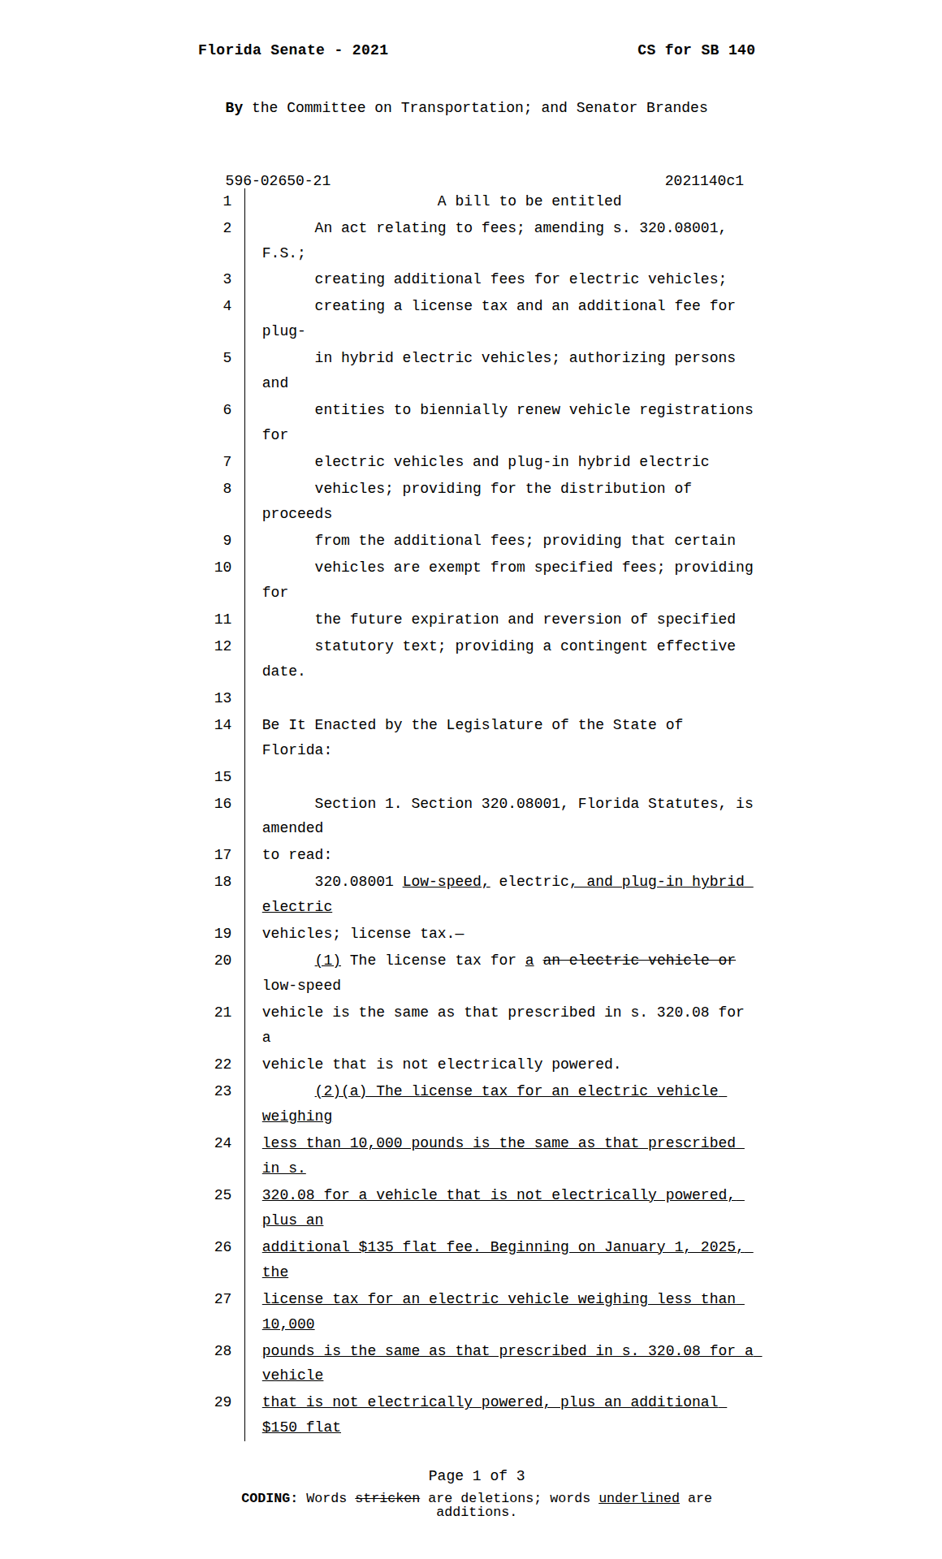Florida Senate - 2021
CS for SB 140
By the Committee on Transportation; and Senator Brandes
596-02650-21
2021140c1
| 1 | A bill to be entitled |
| 2 | An act relating to fees; amending s. 320.08001, F.S.; |
| 3 | creating additional fees for electric vehicles; |
| 4 | creating a license tax and an additional fee for plug- |
| 5 | in hybrid electric vehicles; authorizing persons and |
| 6 | entities to biennially renew vehicle registrations for |
| 7 | electric vehicles and plug-in hybrid electric |
| 8 | vehicles; providing for the distribution of proceeds |
| 9 | from the additional fees; providing that certain |
| 10 | vehicles are exempt from specified fees; providing for |
| 11 | the future expiration and reversion of specified |
| 12 | statutory text; providing a contingent effective date. |
| 13 | |
| 14 | Be It Enacted by the Legislature of the State of Florida: |
| 15 | |
| 16 | Section 1. Section 320.08001, Florida Statutes, is amended |
| 17 | to read: |
| 18 | 320.08001 Low-speed, electric , and plug-in hybrid electric |
| 19 | vehicles; license tax.— |
| 20 | (1) The license tax for a an electric vehicle or low-speed |
| 21 | vehicle is the same as that prescribed in s. 320.08 for a |
| 22 | vehicle that is not electrically powered. |
| 23 | (2)(a) The license tax for an electric vehicle weighing |
| 24 | less than 10,000 pounds is the same as that prescribed in s. |
| 25 | 320.08 for a vehicle that is not electrically powered, plus an |
| 26 | additional $135 flat fee. Beginning on January 1, 2025, the |
| 27 | license tax for an electric vehicle weighing less than 10,000 |
| 28 | pounds is the same as that prescribed in s. 320.08 for a vehicle |
| 29 | that is not electrically powered, plus an additional $150 flat |
Page 1 of 3
CODING: Words stricken are deletions; words underlined are additions.